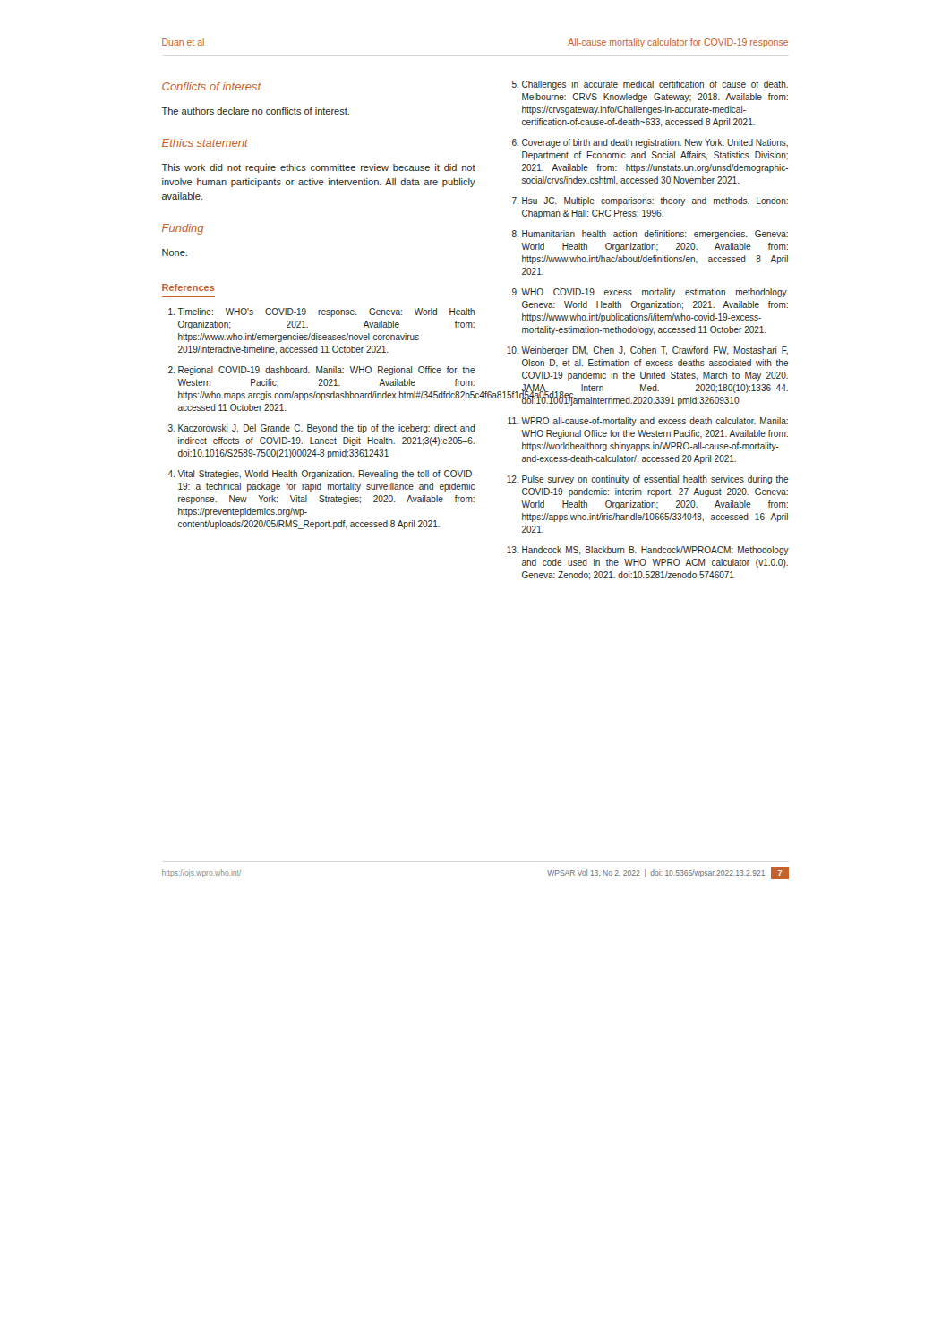Duan et al All-cause mortality calculator for COVID-19 response
Conflicts of interest
The authors declare no conflicts of interest.
Ethics statement
This work did not require ethics committee review because it did not involve human participants or active intervention. All data are publicly available.
Funding
None.
References
Timeline: WHO's COVID-19 response. Geneva: World Health Organization; 2021. Available from: https://www.who.int/emergencies/diseases/novel-coronavirus-2019/interactive-timeline, accessed 11 October 2021.
Regional COVID-19 dashboard. Manila: WHO Regional Office for the Western Pacific; 2021. Available from: https://who.maps.arcgis.com/apps/opsdashboard/index.html#/345dfdc82b5c4f6a815f1d54a05d18ec, accessed 11 October 2021.
Kaczorowski J, Del Grande C. Beyond the tip of the iceberg: direct and indirect effects of COVID-19. Lancet Digit Health. 2021;3(4):e205–6. doi:10.1016/S2589-7500(21)00024-8 pmid:33612431
Vital Strategies, World Health Organization. Revealing the toll of COVID-19: a technical package for rapid mortality surveillance and epidemic response. New York: Vital Strategies; 2020. Available from: https://preventepidemics.org/wp-content/uploads/2020/05/RMS_Report.pdf, accessed 8 April 2021.
Challenges in accurate medical certification of cause of death. Melbourne: CRVS Knowledge Gateway; 2018. Available from: https://crvsgateway.info/Challenges-in-accurate-medical-certification-of-cause-of-death~633, accessed 8 April 2021.
Coverage of birth and death registration. New York: United Nations, Department of Economic and Social Affairs, Statistics Division; 2021. Available from: https://unstats.un.org/unsd/demographic-social/crvs/index.cshtml, accessed 30 November 2021.
Hsu JC. Multiple comparisons: theory and methods. London: Chapman & Hall: CRC Press; 1996.
Humanitarian health action definitions: emergencies. Geneva: World Health Organization; 2020. Available from: https://www.who.int/hac/about/definitions/en, accessed 8 April 2021.
WHO COVID-19 excess mortality estimation methodology. Geneva: World Health Organization; 2021. Available from: https://www.who.int/publications/i/item/who-covid-19-excess-mortality-estimation-methodology, accessed 11 October 2021.
Weinberger DM, Chen J, Cohen T, Crawford FW, Mostashari F, Olson D, et al. Estimation of excess deaths associated with the COVID-19 pandemic in the United States, March to May 2020. JAMA Intern Med. 2020;180(10):1336–44. doi:10.1001/jamainternmed.2020.3391 pmid:32609310
WPRO all-cause-of-mortality and excess death calculator. Manila: WHO Regional Office for the Western Pacific; 2021. Available from: https://worldhealthorg.shinyapps.io/WPRO-all-cause-of-mortality-and-excess-death-calculator/, accessed 20 April 2021.
Pulse survey on continuity of essential health services during the COVID-19 pandemic: interim report, 27 August 2020. Geneva: World Health Organization; 2020. Available from: https://apps.who.int/iris/handle/10665/334048, accessed 16 April 2021.
Handcock MS, Blackburn B. Handcock/WPROACM: Methodology and code used in the WHO WPRO ACM calculator (v1.0.0). Geneva: Zenodo; 2021. doi:10.5281/zenodo.5746071
https://ojs.wpro.who.int/ WPSAR Vol 13, No 2, 2022 | doi: 10.5365/wpsar.2022.13.2.921 7